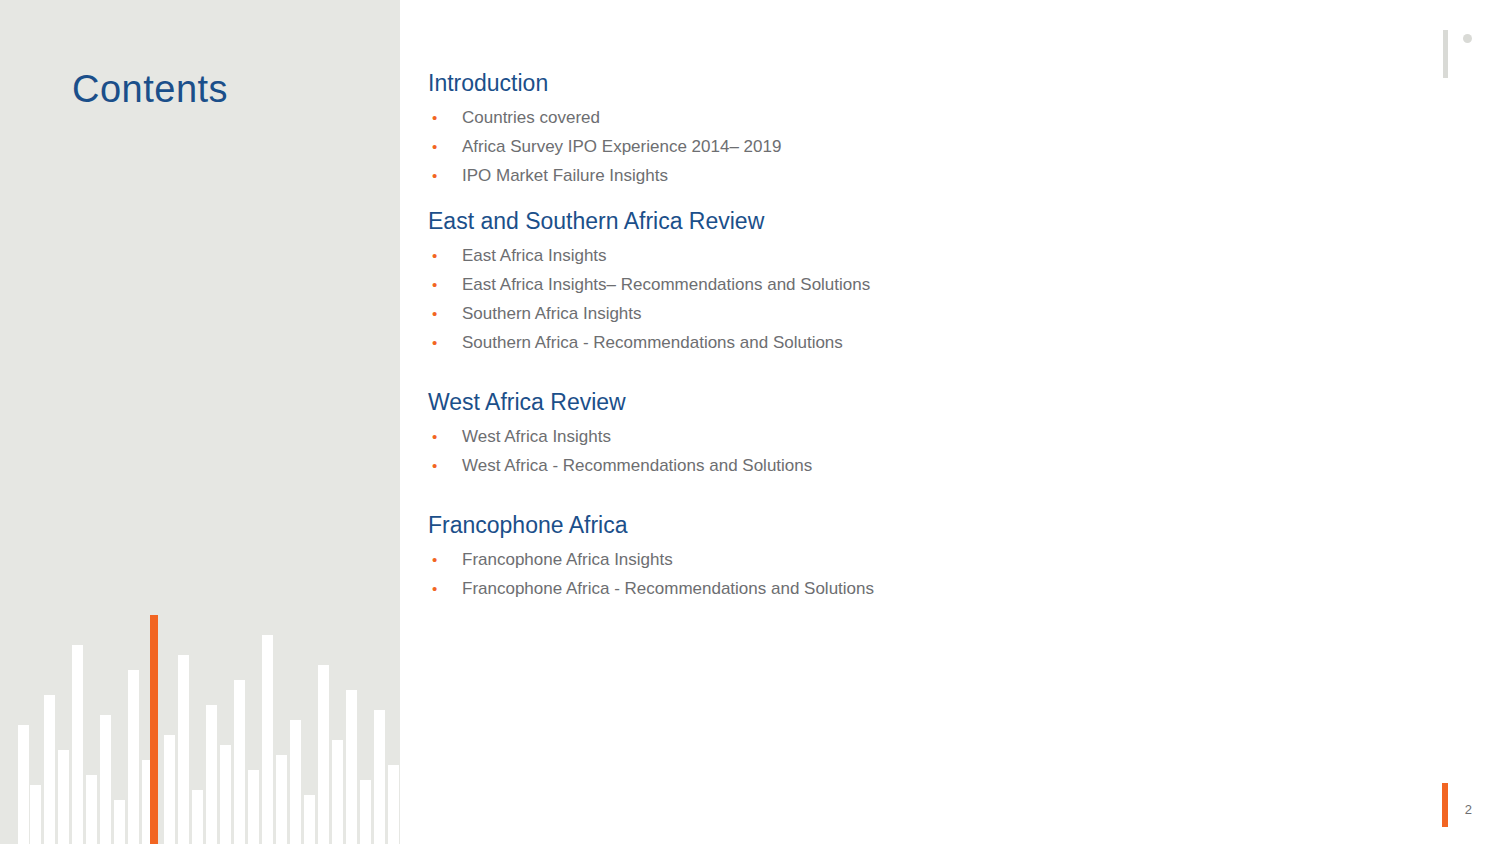Contents
Introduction
Countries covered
Africa Survey IPO Experience 2014– 2019
IPO Market Failure Insights
East and Southern Africa Review
East Africa Insights
East Africa Insights– Recommendations and Solutions
Southern Africa Insights
Southern Africa - Recommendations and Solutions
West Africa Review
West Africa Insights
West Africa - Recommendations and Solutions
Francophone Africa
Francophone Africa Insights
Francophone Africa - Recommendations and Solutions
2